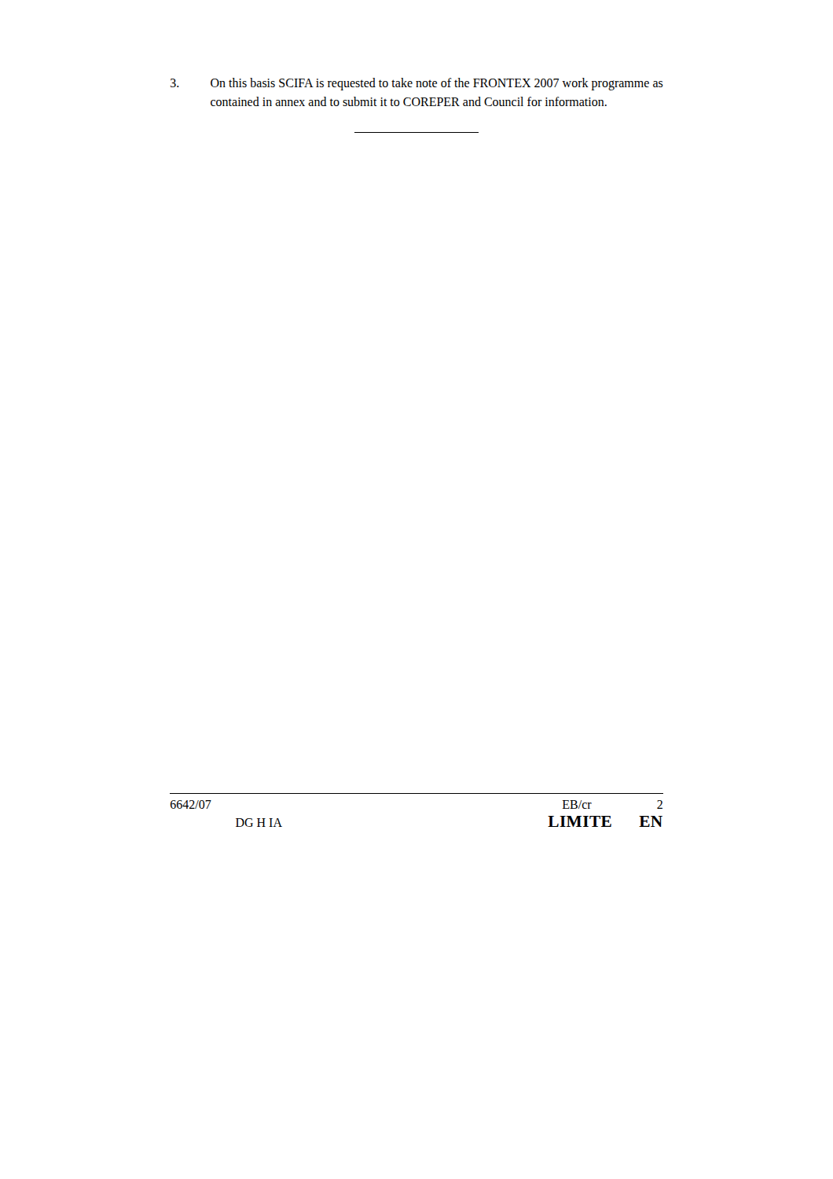3. On this basis SCIFA is requested to take note of the FRONTEX 2007 work programme as contained in annex and to submit it to COREPER and Council for information.
6642/07 EB/cr 2
DG H IA LIMITE EN